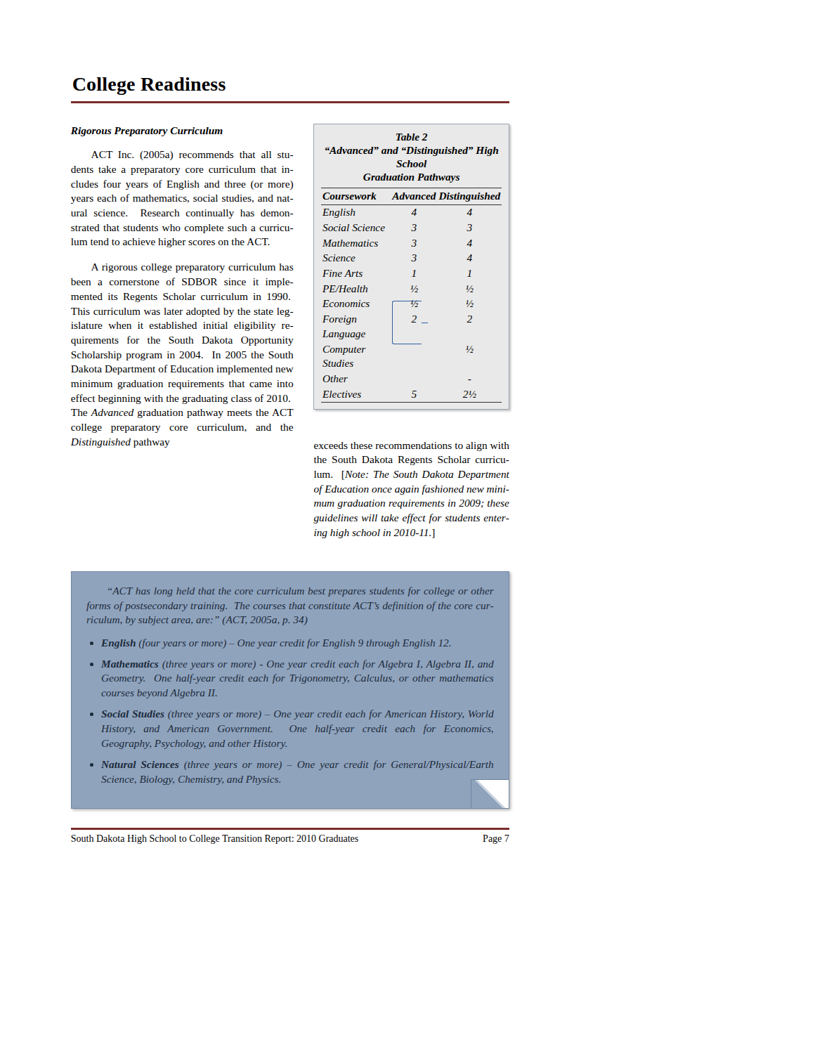College Readiness
Rigorous Preparatory Curriculum
ACT Inc. (2005a) recommends that all students take a preparatory core curriculum that includes four years of English and three (or more) years each of mathematics, social studies, and natural science. Research continually has demonstrated that students who complete such a curriculum tend to achieve higher scores on the ACT.
A rigorous college preparatory curriculum has been a cornerstone of SDBOR since it implemented its Regents Scholar curriculum in 1990. This curriculum was later adopted by the state legislature when it established initial eligibility requirements for the South Dakota Opportunity Scholarship program in 2004. In 2005 the South Dakota Department of Education implemented new minimum graduation requirements that came into effect beginning with the graduating class of 2010. The Advanced graduation pathway meets the ACT college preparatory core curriculum, and the Distinguished pathway
Table 2 “Advanced” and “Distinguished” High School Graduation Pathways
| Coursework | Advanced | Distinguished |
| --- | --- | --- |
| English | 4 | 4 |
| Social Science | 3 | 3 |
| Mathematics | 3 | 4 |
| Science | 3 | 4 |
| Fine Arts | 1 | 1 |
| PE/Health | ½ | ½ |
| Economics | ½ | ½ |
| Foreign Language | 2 | 2 |
| Computer Studies | ½ |
| Other | - |
| Electives | 5 | 2½ |
exceeds these recommendations to align with the South Dakota Regents Scholar curriculum. [Note: The South Dakota Department of Education once again fashioned new minimum graduation requirements in 2009; these guidelines will take effect for students entering high school in 2010-11.]
“ACT has long held that the core curriculum best prepares students for college or other forms of postsecondary training. The courses that constitute ACT’s definition of the core curriculum, by subject area, are:” (ACT, 2005a, p. 34)
English (four years or more) – One year credit for English 9 through English 12.
Mathematics (three years or more) - One year credit each for Algebra I, Algebra II, and Geometry. One half-year credit each for Trigonometry, Calculus, or other mathematics courses beyond Algebra II.
Social Studies (three years or more) – One year credit each for American History, World History, and American Government. One half-year credit each for Economics, Geography, Psychology, and other History.
Natural Sciences (three years or more) – One year credit for General/Physical/Earth Science, Biology, Chemistry, and Physics.
South Dakota High School to College Transition Report: 2010 Graduates
Page 7